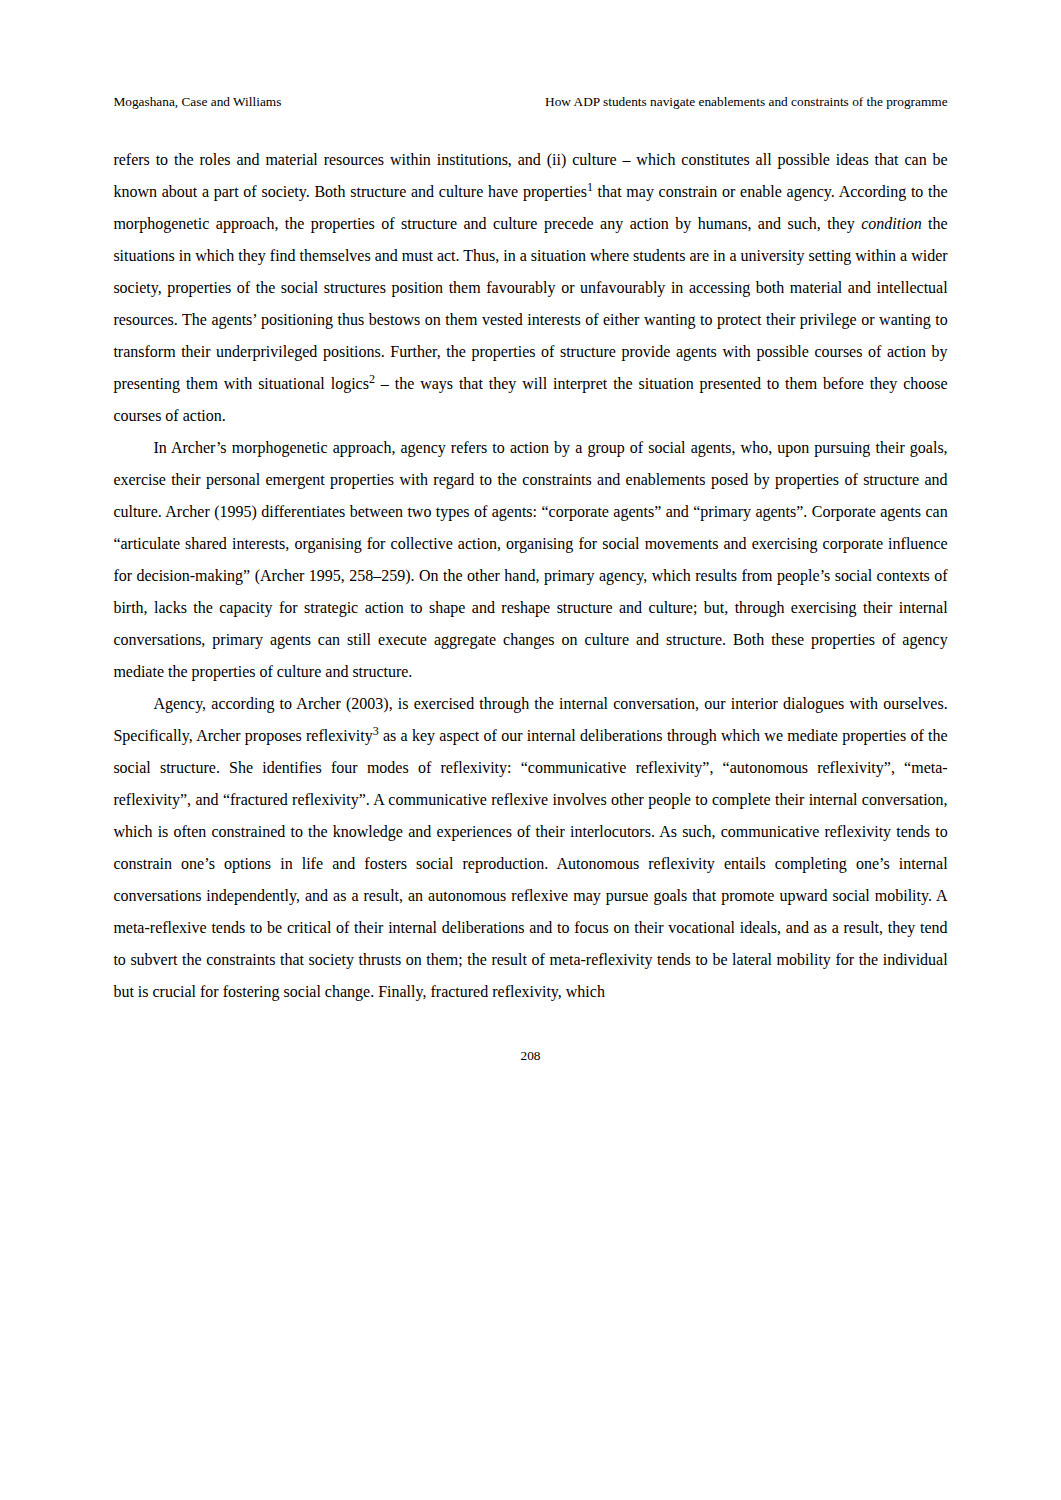Mogashana, Case and Williams
How ADP students navigate enablements and constraints of the programme
refers to the roles and material resources within institutions, and (ii) culture – which constitutes all possible ideas that can be known about a part of society. Both structure and culture have properties1 that may constrain or enable agency. According to the morphogenetic approach, the properties of structure and culture precede any action by humans, and such, they condition the situations in which they find themselves and must act. Thus, in a situation where students are in a university setting within a wider society, properties of the social structures position them favourably or unfavourably in accessing both material and intellectual resources. The agents’ positioning thus bestows on them vested interests of either wanting to protect their privilege or wanting to transform their underprivileged positions. Further, the properties of structure provide agents with possible courses of action by presenting them with situational logics2 – the ways that they will interpret the situation presented to them before they choose courses of action.
In Archer’s morphogenetic approach, agency refers to action by a group of social agents, who, upon pursuing their goals, exercise their personal emergent properties with regard to the constraints and enablements posed by properties of structure and culture. Archer (1995) differentiates between two types of agents: “corporate agents” and “primary agents”. Corporate agents can “articulate shared interests, organising for collective action, organising for social movements and exercising corporate influence for decision-making” (Archer 1995, 258–259). On the other hand, primary agency, which results from people’s social contexts of birth, lacks the capacity for strategic action to shape and reshape structure and culture; but, through exercising their internal conversations, primary agents can still execute aggregate changes on culture and structure. Both these properties of agency mediate the properties of culture and structure.
Agency, according to Archer (2003), is exercised through the internal conversation, our interior dialogues with ourselves. Specifically, Archer proposes reflexivity3 as a key aspect of our internal deliberations through which we mediate properties of the social structure. She identifies four modes of reflexivity: “communicative reflexivity”, “autonomous reflexivity”, “meta-reflexivity”, and “fractured reflexivity”. A communicative reflexive involves other people to complete their internal conversation, which is often constrained to the knowledge and experiences of their interlocutors. As such, communicative reflexivity tends to constrain one’s options in life and fosters social reproduction. Autonomous reflexivity entails completing one’s internal conversations independently, and as a result, an autonomous reflexive may pursue goals that promote upward social mobility. A meta-reflexive tends to be critical of their internal deliberations and to focus on their vocational ideals, and as a result, they tend to subvert the constraints that society thrusts on them; the result of meta-reflexivity tends to be lateral mobility for the individual but is crucial for fostering social change. Finally, fractured reflexivity, which
208